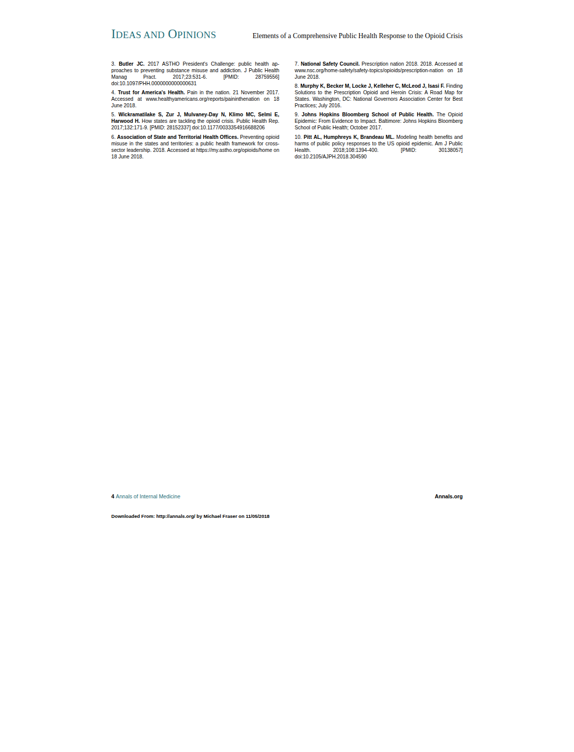IDEAS AND OPINIONS
Elements of a Comprehensive Public Health Response to the Opioid Crisis
3. Butler JC. 2017 ASTHO President's Challenge: public health approaches to preventing substance misuse and addiction. J Public Health Manag Pract. 2017;23:531-6. [PMID: 28759556] doi:10.1097/PHH.0000000000000631
4. Trust for America's Health. Pain in the nation. 21 November 2017. Accessed at www.healthyamericans.org/reports/paininthenation on 18 June 2018.
5. Wickramatilake S, Zur J, Mulvaney-Day N, Klimo MC, Selmi E, Harwood H. How states are tackling the opioid crisis. Public Health Rep. 2017;132:171-9. [PMID: 28152337] doi:10.1177/0033354916688206
6. Association of State and Territorial Health Offices. Preventing opioid misuse in the states and territories: a public health framework for cross-sector leadership. 2018. Accessed at https://my.astho.org/opioids/home on 18 June 2018.
7. National Safety Council. Prescription nation 2018. 2018. Accessed at www.nsc.org/home-safety/safety-topics/opioids/prescription-nation on 18 June 2018.
8. Murphy K, Becker M, Locke J, Kelleher C, McLeod J, Isasi F. Finding Solutions to the Prescription Opioid and Heroin Crisis: A Road Map for States. Washington, DC: National Governors Association Center for Best Practices; July 2016.
9. Johns Hopkins Bloomberg School of Public Health. The Opioid Epidemic: From Evidence to Impact. Baltimore: Johns Hopkins Bloomberg School of Public Health; October 2017.
10. Pitt AL, Humphreys K, Brandeau ML. Modeling health benefits and harms of public policy responses to the US opioid epidemic. Am J Public Health. 2018;108:1394-400. [PMID: 30138057] doi:10.2105/AJPH.2018.304590
4 Annals of Internal Medicine
Annals.org
Downloaded From: http://annals.org/ by Michael Fraser on 11/05/2018